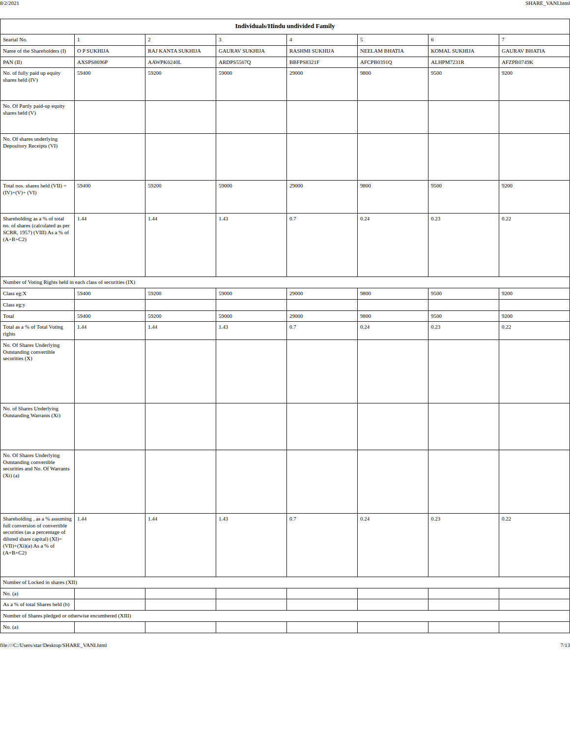8/2/2021 SHARE_VANI.html
Individuals/Hindu undivided Family
| Searial No. | 1 | 2 | 3 | 4 | 5 | 6 | 7 |
| Name of the Shareholders (I) | O P SUKHIJA | RAJ KANTA SUKHIJA | GAURAV SUKHIJA | RASHMI SUKHIJA | NEELAM BHATIA | KOMAL SUKHIJA | GAURAV BHATIA |
| PAN (II) | AXSPS8696P | AAWPK6240L | ARDPS5567Q | BBFPS8321F | AFCPB0391Q | ALHPM7231R | AFZPB0749K |
| No. of fully paid up equity shares held (IV) | 59400 | 59200 | 59000 | 29000 | 9800 | 9500 | 9200 |
| No. Of Partly paid-up equity shares held (V) | | | | | | | |
| No. Of shares underlying Depository Receipts (VI) | | | | | | | |
| Total nos. shares held (VII) = (IV)+(V)+ (VI) | 59400 | 59200 | 59000 | 29000 | 9800 | 9500 | 9200 |
| Shareholding as a % of total no. of shares (calculated as per SCRR, 1957) (VIII) As a % of (A+B+C2) | 1.44 | 1.44 | 1.43 | 0.7 | 0.24 | 0.23 | 0.22 |
| Number of Voting Rights held in each class of securities (IX) |
| Class eg:X | 59400 | 59200 | 59000 | 29000 | 9800 | 9500 | 9200 |
| Class eg:y | | | | | | | |
| Total | 59400 | 59200 | 59000 | 29000 | 9800 | 9500 | 9200 |
| Total as a % of Total Voting rights | 1.44 | 1.44 | 1.43 | 0.7 | 0.24 | 0.23 | 0.22 |
| No. Of Shares Underlying Outstanding convertible securities (X) | | | | | | | |
| No. of Shares Underlying Outstanding Warrants (Xi) | | | | | | | |
| No. Of Shares Underlying Outstanding convertible securities and No. Of Warrants (Xi) (a) | | | | | | | |
| Shareholding , as a % assuming full conversion of convertible securities (as a percentage of diluted share capital) (XI)= (VII)+(Xi)(a) As a % of (A+B+C2) | 1.44 | 1.44 | 1.43 | 0.7 | 0.24 | 0.23 | 0.22 |
| Number of Locked in shares (XII) |
| No. (a) | | | | | | | |
| As a % of total Shares held (b) | | | | | | | |
| Number of Shares pledged or otherwise encumbered (XIII) |
| No. (a) | | | | | | | |
file:///C:/Users/star/Desktop/SHARE_VANI.html 7/13